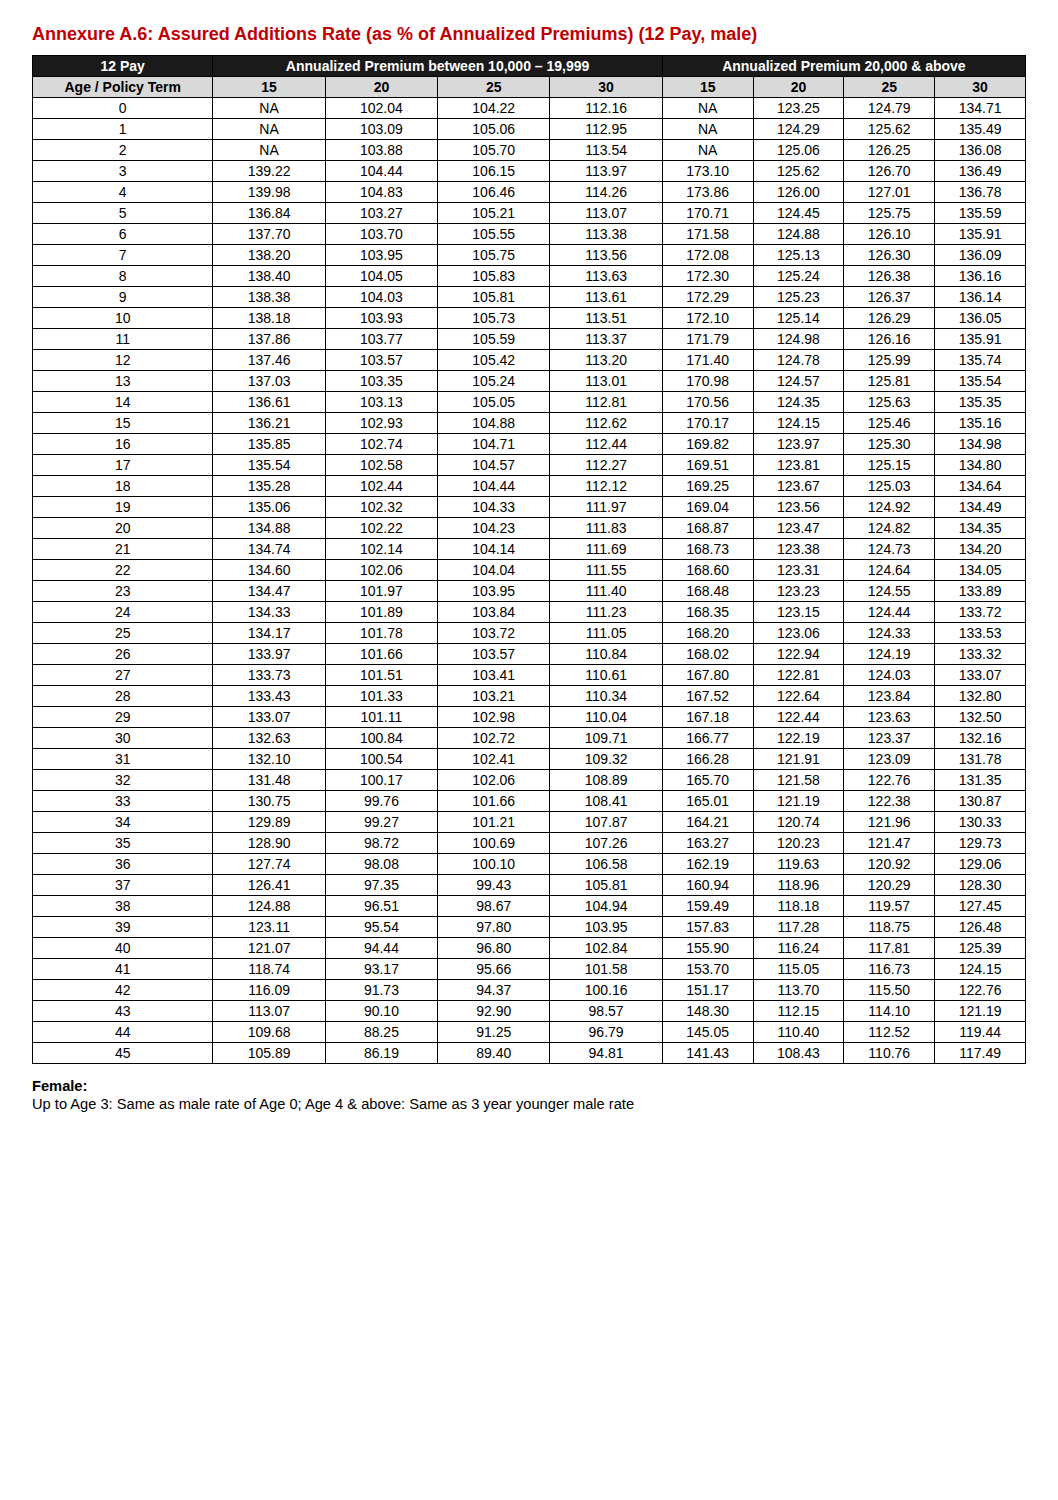Annexure A.6: Assured Additions Rate (as % of Annualized Premiums) (12 Pay, male)
| 12 Pay | Annualized Premium between 10,000 – 19,999 | Annualized Premium 20,000 & above |
| --- | --- | --- |
| Age / Policy Term | 15 | 20 | 25 | 30 | 15 | 20 | 25 | 30 |
| 0 | NA | 102.04 | 104.22 | 112.16 | NA | 123.25 | 124.79 | 134.71 |
| 1 | NA | 103.09 | 105.06 | 112.95 | NA | 124.29 | 125.62 | 135.49 |
| 2 | NA | 103.88 | 105.70 | 113.54 | NA | 125.06 | 126.25 | 136.08 |
| 3 | 139.22 | 104.44 | 106.15 | 113.97 | 173.10 | 125.62 | 126.70 | 136.49 |
| 4 | 139.98 | 104.83 | 106.46 | 114.26 | 173.86 | 126.00 | 127.01 | 136.78 |
| 5 | 136.84 | 103.27 | 105.21 | 113.07 | 170.71 | 124.45 | 125.75 | 135.59 |
| 6 | 137.70 | 103.70 | 105.55 | 113.38 | 171.58 | 124.88 | 126.10 | 135.91 |
| 7 | 138.20 | 103.95 | 105.75 | 113.56 | 172.08 | 125.13 | 126.30 | 136.09 |
| 8 | 138.40 | 104.05 | 105.83 | 113.63 | 172.30 | 125.24 | 126.38 | 136.16 |
| 9 | 138.38 | 104.03 | 105.81 | 113.61 | 172.29 | 125.23 | 126.37 | 136.14 |
| 10 | 138.18 | 103.93 | 105.73 | 113.51 | 172.10 | 125.14 | 126.29 | 136.05 |
| 11 | 137.86 | 103.77 | 105.59 | 113.37 | 171.79 | 124.98 | 126.16 | 135.91 |
| 12 | 137.46 | 103.57 | 105.42 | 113.20 | 171.40 | 124.78 | 125.99 | 135.74 |
| 13 | 137.03 | 103.35 | 105.24 | 113.01 | 170.98 | 124.57 | 125.81 | 135.54 |
| 14 | 136.61 | 103.13 | 105.05 | 112.81 | 170.56 | 124.35 | 125.63 | 135.35 |
| 15 | 136.21 | 102.93 | 104.88 | 112.62 | 170.17 | 124.15 | 125.46 | 135.16 |
| 16 | 135.85 | 102.74 | 104.71 | 112.44 | 169.82 | 123.97 | 125.30 | 134.98 |
| 17 | 135.54 | 102.58 | 104.57 | 112.27 | 169.51 | 123.81 | 125.15 | 134.80 |
| 18 | 135.28 | 102.44 | 104.44 | 112.12 | 169.25 | 123.67 | 125.03 | 134.64 |
| 19 | 135.06 | 102.32 | 104.33 | 111.97 | 169.04 | 123.56 | 124.92 | 134.49 |
| 20 | 134.88 | 102.22 | 104.23 | 111.83 | 168.87 | 123.47 | 124.82 | 134.35 |
| 21 | 134.74 | 102.14 | 104.14 | 111.69 | 168.73 | 123.38 | 124.73 | 134.20 |
| 22 | 134.60 | 102.06 | 104.04 | 111.55 | 168.60 | 123.31 | 124.64 | 134.05 |
| 23 | 134.47 | 101.97 | 103.95 | 111.40 | 168.48 | 123.23 | 124.55 | 133.89 |
| 24 | 134.33 | 101.89 | 103.84 | 111.23 | 168.35 | 123.15 | 124.44 | 133.72 |
| 25 | 134.17 | 101.78 | 103.72 | 111.05 | 168.20 | 123.06 | 124.33 | 133.53 |
| 26 | 133.97 | 101.66 | 103.57 | 110.84 | 168.02 | 122.94 | 124.19 | 133.32 |
| 27 | 133.73 | 101.51 | 103.41 | 110.61 | 167.80 | 122.81 | 124.03 | 133.07 |
| 28 | 133.43 | 101.33 | 103.21 | 110.34 | 167.52 | 122.64 | 123.84 | 132.80 |
| 29 | 133.07 | 101.11 | 102.98 | 110.04 | 167.18 | 122.44 | 123.63 | 132.50 |
| 30 | 132.63 | 100.84 | 102.72 | 109.71 | 166.77 | 122.19 | 123.37 | 132.16 |
| 31 | 132.10 | 100.54 | 102.41 | 109.32 | 166.28 | 121.91 | 123.09 | 131.78 |
| 32 | 131.48 | 100.17 | 102.06 | 108.89 | 165.70 | 121.58 | 122.76 | 131.35 |
| 33 | 130.75 | 99.76 | 101.66 | 108.41 | 165.01 | 121.19 | 122.38 | 130.87 |
| 34 | 129.89 | 99.27 | 101.21 | 107.87 | 164.21 | 120.74 | 121.96 | 130.33 |
| 35 | 128.90 | 98.72 | 100.69 | 107.26 | 163.27 | 120.23 | 121.47 | 129.73 |
| 36 | 127.74 | 98.08 | 100.10 | 106.58 | 162.19 | 119.63 | 120.92 | 129.06 |
| 37 | 126.41 | 97.35 | 99.43 | 105.81 | 160.94 | 118.96 | 120.29 | 128.30 |
| 38 | 124.88 | 96.51 | 98.67 | 104.94 | 159.49 | 118.18 | 119.57 | 127.45 |
| 39 | 123.11 | 95.54 | 97.80 | 103.95 | 157.83 | 117.28 | 118.75 | 126.48 |
| 40 | 121.07 | 94.44 | 96.80 | 102.84 | 155.90 | 116.24 | 117.81 | 125.39 |
| 41 | 118.74 | 93.17 | 95.66 | 101.58 | 153.70 | 115.05 | 116.73 | 124.15 |
| 42 | 116.09 | 91.73 | 94.37 | 100.16 | 151.17 | 113.70 | 115.50 | 122.76 |
| 43 | 113.07 | 90.10 | 92.90 | 98.57 | 148.30 | 112.15 | 114.10 | 121.19 |
| 44 | 109.68 | 88.25 | 91.25 | 96.79 | 145.05 | 110.40 | 112.52 | 119.44 |
| 45 | 105.89 | 86.19 | 89.40 | 94.81 | 141.43 | 108.43 | 110.76 | 117.49 |
Female:
Up to Age 3: Same as male rate of Age 0; Age 4 & above: Same as 3 year younger male rate